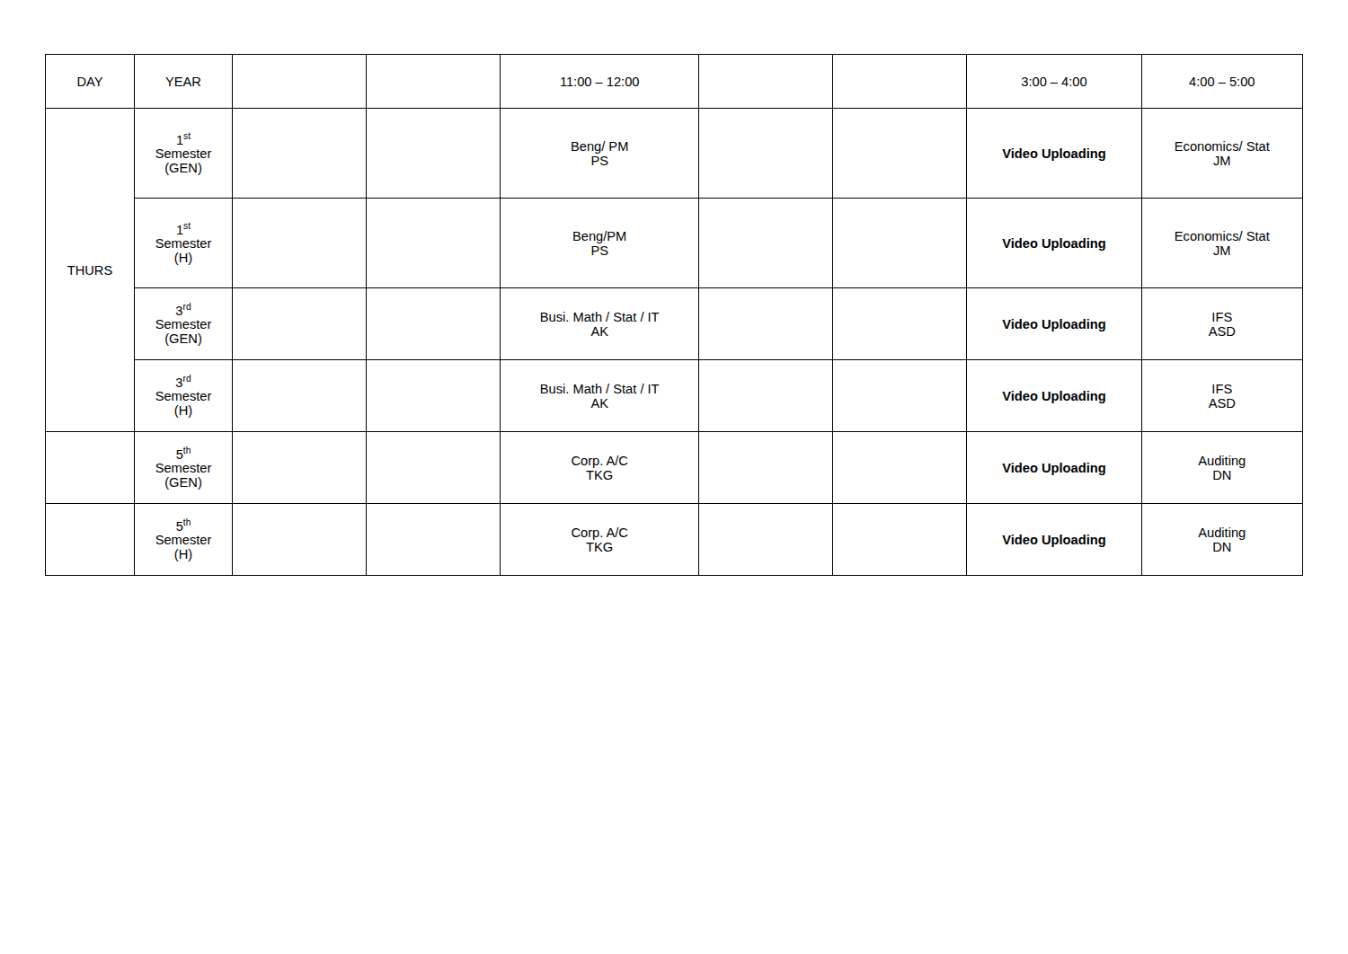| DAY | YEAR | | | 11:00 – 12:00 | | | 3:00 – 4:00 | 4:00 – 5:00 |
| THURS | 1 st Semester (GEN) | | | Beng/ PM PS | | | Video Uploading | Economics/ Stat JM |
| 1 st Semester (H) | | | Beng/PM PS | | | Video Uploading | Economics/ Stat JM |
| 3 rd Semester (GEN) | | | Busi. Math / Stat / IT AK | | | Video Uploading | IFS ASD |
| 3 rd Semester (H) | | | Busi. Math / Stat / IT AK | | | Video Uploading | IFS ASD |
| | 5 th Semester (GEN) | | | Corp. A/C TKG | | | Video Uploading | Auditing DN |
| | 5 th Semester (H) | | | Corp. A/C TKG | | | Video Uploading | Auditing DN |